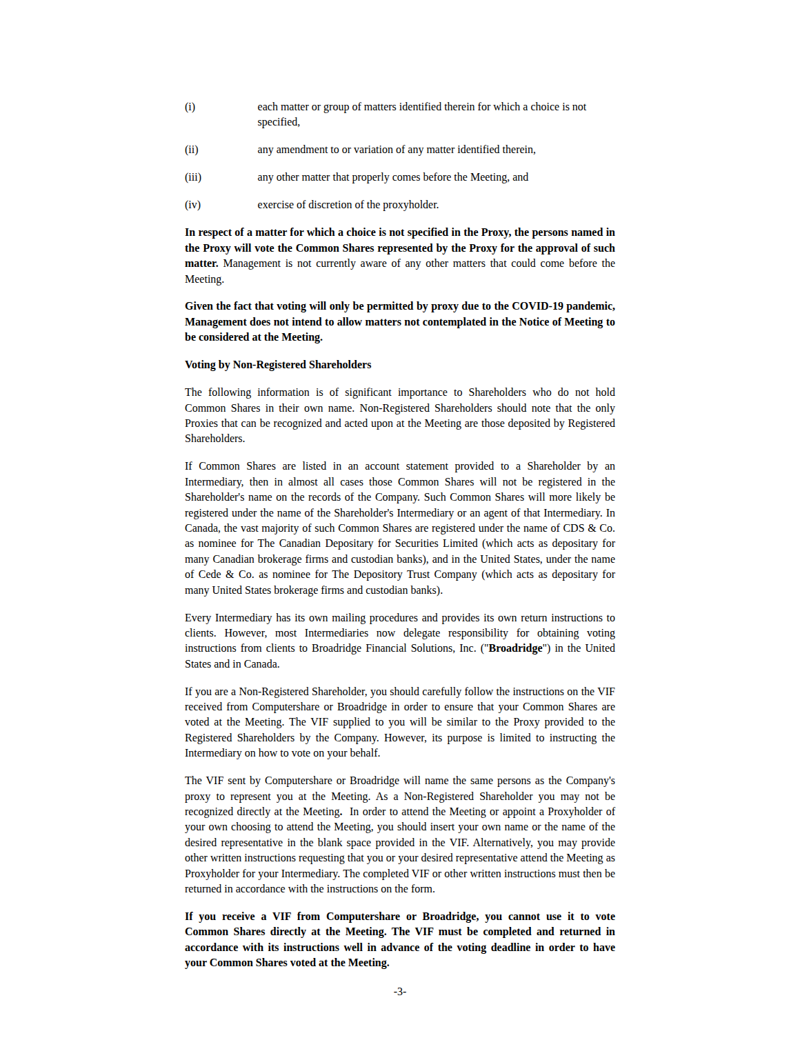(i)
each matter or group of matters identified therein for which a choice is not specified,
(ii)
any amendment to or variation of any matter identified therein,
(iii)
any other matter that properly comes before the Meeting, and
(iv)
exercise of discretion of the proxyholder.
In respect of a matter for which a choice is not specified in the Proxy, the persons named in the Proxy will vote the Common Shares represented by the Proxy for the approval of such matter. Management is not currently aware of any other matters that could come before the Meeting.
Given the fact that voting will only be permitted by proxy due to the COVID-19 pandemic, Management does not intend to allow matters not contemplated in the Notice of Meeting to be considered at the Meeting.
Voting by Non-Registered Shareholders
The following information is of significant importance to Shareholders who do not hold Common Shares in their own name. Non-Registered Shareholders should note that the only Proxies that can be recognized and acted upon at the Meeting are those deposited by Registered Shareholders.
If Common Shares are listed in an account statement provided to a Shareholder by an Intermediary, then in almost all cases those Common Shares will not be registered in the Shareholder's name on the records of the Company. Such Common Shares will more likely be registered under the name of the Shareholder's Intermediary or an agent of that Intermediary. In Canada, the vast majority of such Common Shares are registered under the name of CDS & Co. as nominee for The Canadian Depositary for Securities Limited (which acts as depositary for many Canadian brokerage firms and custodian banks), and in the United States, under the name of Cede & Co. as nominee for The Depository Trust Company (which acts as depositary for many United States brokerage firms and custodian banks).
Every Intermediary has its own mailing procedures and provides its own return instructions to clients. However, most Intermediaries now delegate responsibility for obtaining voting instructions from clients to Broadridge Financial Solutions, Inc. ("Broadridge") in the United States and in Canada.
If you are a Non-Registered Shareholder, you should carefully follow the instructions on the VIF received from Computershare or Broadridge in order to ensure that your Common Shares are voted at the Meeting. The VIF supplied to you will be similar to the Proxy provided to the Registered Shareholders by the Company. However, its purpose is limited to instructing the Intermediary on how to vote on your behalf.
The VIF sent by Computershare or Broadridge will name the same persons as the Company's proxy to represent you at the Meeting. As a Non-Registered Shareholder you may not be recognized directly at the Meeting. In order to attend the Meeting or appoint a Proxyholder of your own choosing to attend the Meeting, you should insert your own name or the name of the desired representative in the blank space provided in the VIF. Alternatively, you may provide other written instructions requesting that you or your desired representative attend the Meeting as Proxyholder for your Intermediary. The completed VIF or other written instructions must then be returned in accordance with the instructions on the form.
If you receive a VIF from Computershare or Broadridge, you cannot use it to vote Common Shares directly at the Meeting. The VIF must be completed and returned in accordance with its instructions well in advance of the voting deadline in order to have your Common Shares voted at the Meeting.
-3-